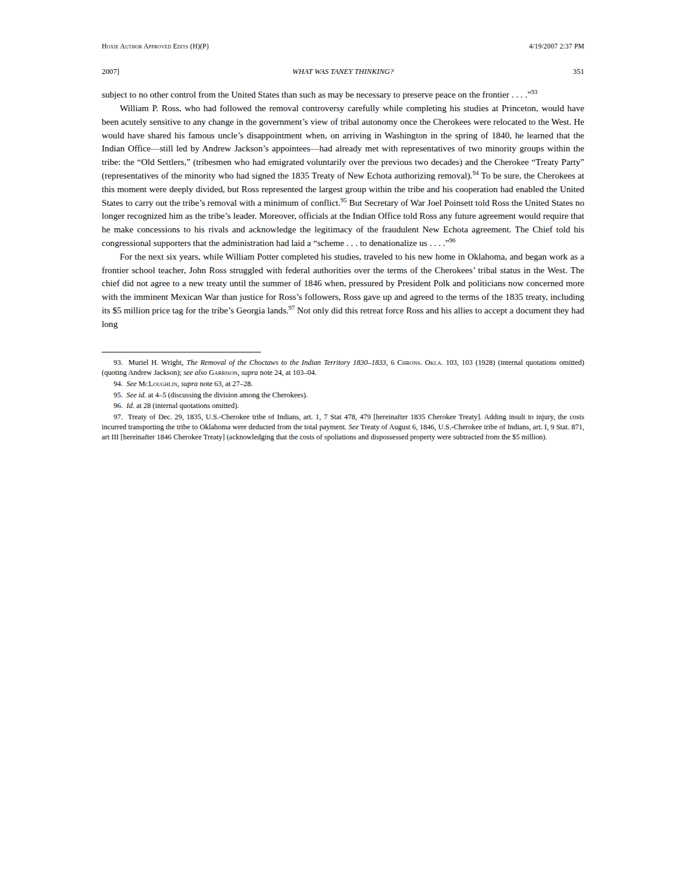Hoxie Author Approved Edits (H)(P) 4/19/2007 2:37 PM
2007] WHAT WAS TANEY THINKING? 351
subject to no other control from the United States than such as may be necessary to preserve peace on the frontier . . . .”93
William P. Ross, who had followed the removal controversy carefully while completing his studies at Princeton, would have been acutely sensitive to any change in the government’s view of tribal autonomy once the Cherokees were relocated to the West. He would have shared his famous uncle’s disappointment when, on arriving in Washington in the spring of 1840, he learned that the Indian Office—still led by Andrew Jackson’s appointees—had already met with representatives of two minority groups within the tribe: the “Old Settlers,” (tribesmen who had emigrated voluntarily over the previous two decades) and the Cherokee “Treaty Party” (representatives of the minority who had signed the 1835 Treaty of New Echota authorizing removal).94 To be sure, the Cherokees at this moment were deeply divided, but Ross represented the largest group within the tribe and his cooperation had enabled the United States to carry out the tribe’s removal with a minimum of conflict.95 But Secretary of War Joel Poinsett told Ross the United States no longer recognized him as the tribe’s leader. Moreover, officials at the Indian Office told Ross any future agreement would require that he make concessions to his rivals and acknowledge the legitimacy of the fraudulent New Echota agreement. The Chief told his congressional supporters that the administration had laid a “scheme . . . to denationalize us . . . .”96
For the next six years, while William Potter completed his studies, traveled to his new home in Oklahoma, and began work as a frontier school teacher, John Ross struggled with federal authorities over the terms of the Cherokees’ tribal status in the West. The chief did not agree to a new treaty until the summer of 1846 when, pressured by President Polk and politicians now concerned more with the imminent Mexican War than justice for Ross’s followers, Ross gave up and agreed to the terms of the 1835 treaty, including its $5 million price tag for the tribe’s Georgia lands.97 Not only did this retreat force Ross and his allies to accept a document they had long
93. Muriel H. Wright, The Removal of the Choctaws to the Indian Territory 1830–1833, 6 Chrons. Okla. 103, 103 (1928) (internal quotations omitted) (quoting Andrew Jackson); see also Garrison, supra note 24, at 103–04.
94. See McLoughlin, supra note 63, at 27–28.
95. See id. at 4–5 (discussing the division among the Cherokees).
96. Id. at 28 (internal quotations omitted).
97. Treaty of Dec. 29, 1835, U.S.-Cherokee tribe of Indians, art. 1, 7 Stat 478, 479 [hereinafter 1835 Cherokee Treaty]. Adding insult to injury, the costs incurred transporting the tribe to Oklahoma were deducted from the total payment. See Treaty of August 6, 1846, U.S.-Cherokee tribe of Indians, art. I, 9 Stat. 871, art III [hereinafter 1846 Cherokee Treaty] (acknowledging that the costs of spoliations and dispossessed property were subtracted from the $5 million).